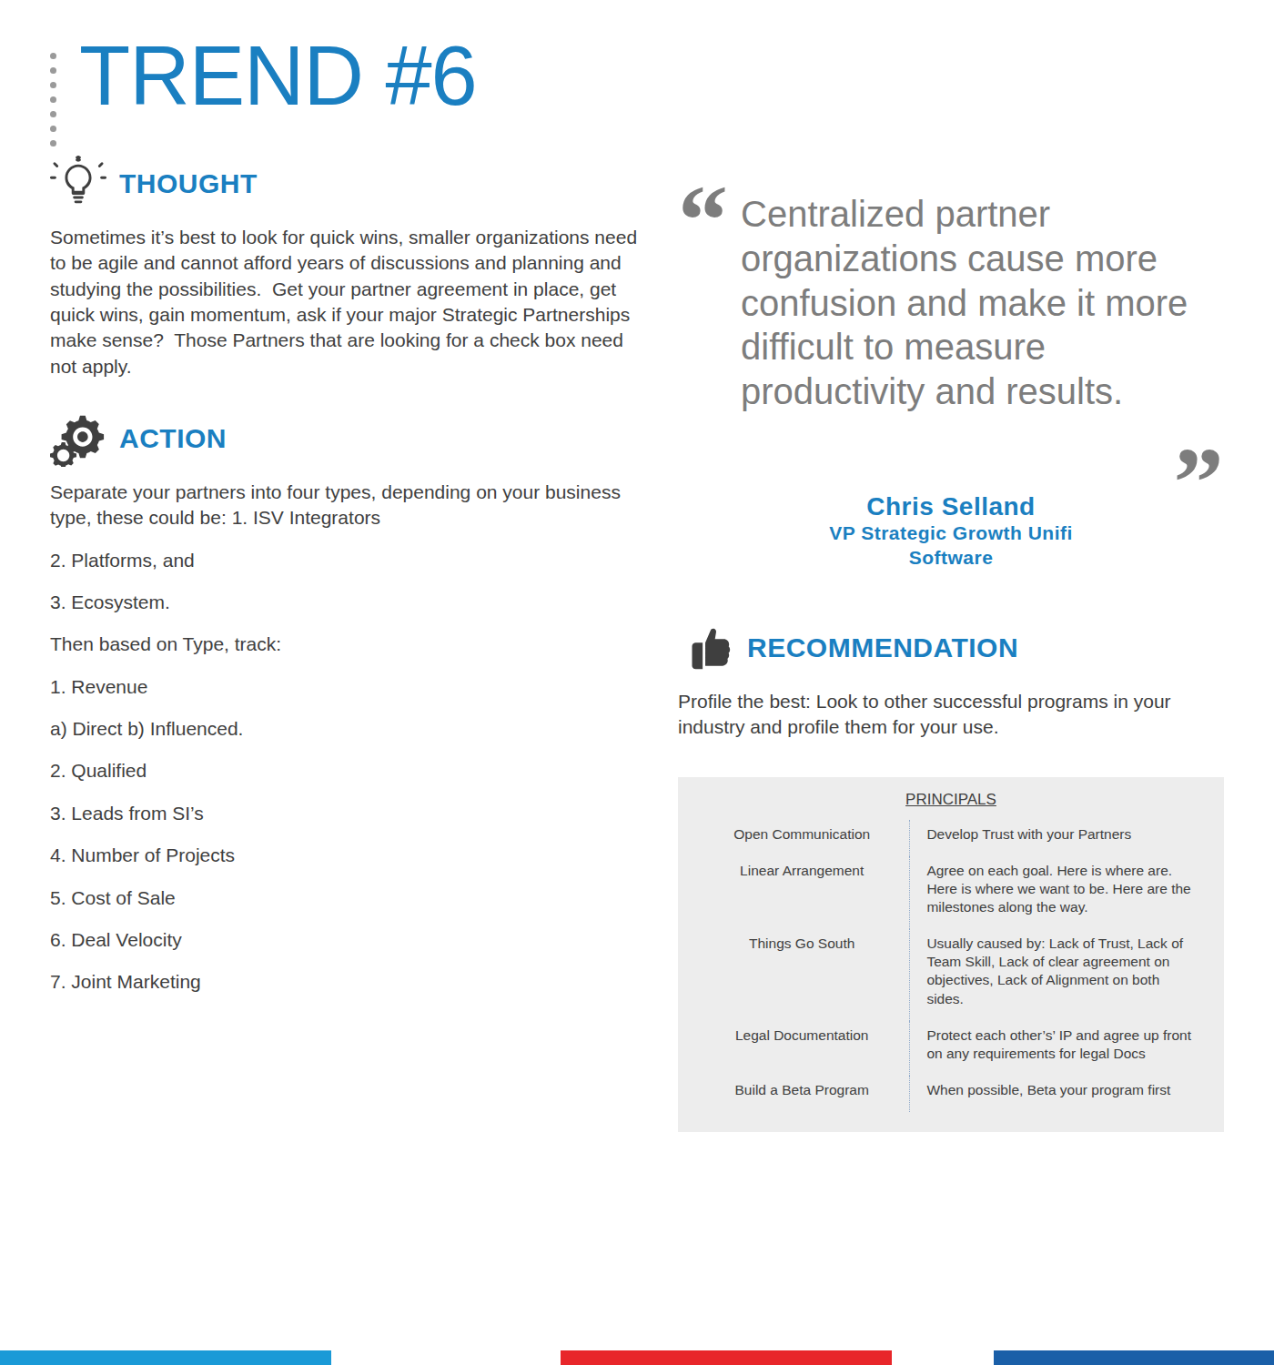TREND #6
THOUGHT
Sometimes it’s best to look for quick wins, smaller organizations need to be agile and cannot afford years of discussions and planning and studying the possibilities. Get your partner agreement in place, get quick wins, gain momentum, ask if your major Strategic Partnerships make sense? Those Partners that are looking for a check box need not apply.
ACTION
Separate your partners into four types, depending on your business type, these could be: 1. ISV Integrators
2. Platforms, and
3. Ecosystem.
Then based on Type, track:
1. Revenue
a) Direct b) Influenced.
2. Qualified
3. Leads from SI’s
4. Number of Projects
5. Cost of Sale
6. Deal Velocity
7. Joint Marketing
“
Centralized partner organizations cause more confusion and make it more difficult to measure productivity and results.
“
Chris Selland
VP Strategic Growth Unifi
Software
RECOMMENDATION
Profile the best: Look to other successful programs in your industry and profile them for your use.
PRINCIPALS
| Open Communication | Develop Trust with your Partners |
| Linear Arrangement | Agree on each goal. Here is where are. Here is where we want to be. Here are the milestones along the way. |
| Things Go South | Usually caused by: Lack of Trust, Lack of Team Skill, Lack of clear agreement on objectives, Lack of Alignment on both sides. |
| Legal Documentation | Protect each other’s’ IP and agree up front on any requirements for legal Docs |
| Build a Beta Program | When possible, Beta your program first |